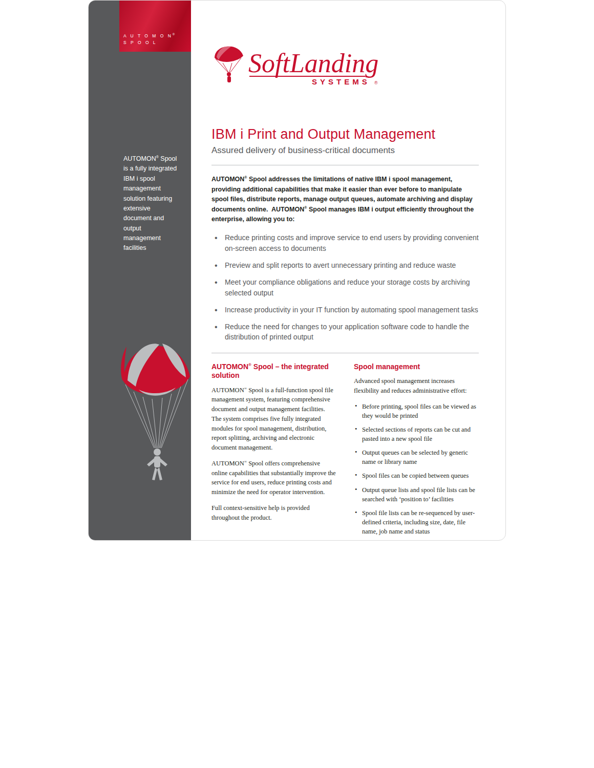A U T O M O N®
S p o o l
AUTOMON® Spool is a fully integrated IBM i spool management solution featuring extensive document and output management facilities
SoftLanding SYSTEMS ®
IBM i Print and Output Management
Assured delivery of business-critical documents
AUTOMON® Spool addresses the limitations of native IBM i spool management, providing additional capabilities that make it easier than ever before to manipulate spool files, distribute reports, manage output queues, automate archiving and display documents online. AUTOMON® Spool manages IBM i output efficiently throughout the enterprise, allowing you to:
Reduce printing costs and improve service to end users by providing convenient on-screen access to documents
Preview and split reports to avert unnecessary printing and reduce waste
Meet your compliance obligations and reduce your storage costs by archiving selected output
Increase productivity in your IT function by automating spool management tasks
Reduce the need for changes to your application software code to handle the distribution of printed output
AUTOMON® Spool – the integrated solution
AUTOMON® Spool is a full-function spool file management system, featuring comprehensive document and output management facilities. The system comprises five fully integrated modules for spool management, distribution, report splitting, archiving and electronic document management.
AUTOMON® Spool offers comprehensive online capabilities that substantially improve the service for end users, reduce printing costs and minimize the need for operator intervention.
Full context-sensitive help is provided throughout the product.
Spool management
Advanced spool management increases flexibility and reduces administrative effort:
Before printing, spool files can be viewed as they would be printed
Selected sections of reports can be cut and pasted into a new spool file
Output queues can be selected by generic name or library name
Spool files can be copied between queues
Output queue lists and spool file lists can be searched with ‘position to’ facilities
Spool file lists can be re-sequenced by user-defined criteria, including size, date, file name, job name and status
Scanning facilities enable spool files to be searched for text strings, according to user-defined criteria, and actions such as HOLD or RELEASE performed against files containing the strings